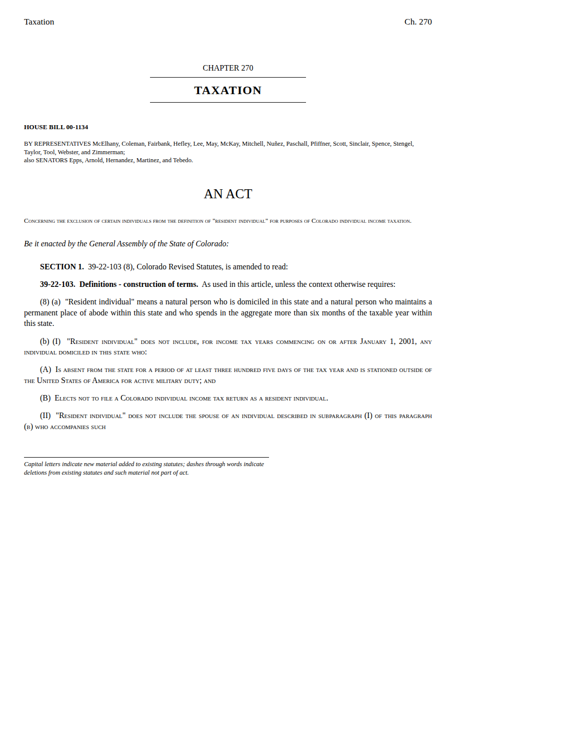Taxation Ch. 270
CHAPTER 270
TAXATION
HOUSE BILL 00-1134
BY REPRESENTATIVES McElhany, Coleman, Fairbank, Hefley, Lee, May, McKay, Mitchell, Nuñez, Paschall, Pfiffner, Scott, Sinclair, Spence, Stengel, Taylor, Tool, Webster, and Zimmerman;
also SENATORS Epps, Arnold, Hernandez, Martinez, and Tebedo.
AN ACT
Concerning the exclusion of certain individuals from the definition of "resident individual" for purposes of Colorado individual income taxation.
Be it enacted by the General Assembly of the State of Colorado:
SECTION 1. 39-22-103 (8), Colorado Revised Statutes, is amended to read:
39-22-103. Definitions - construction of terms. As used in this article, unless the context otherwise requires:
(8) (a) "Resident individual" means a natural person who is domiciled in this state and a natural person who maintains a permanent place of abode within this state and who spends in the aggregate more than six months of the taxable year within this state.
(b) (I) "Resident individual" does not include, for income tax years commencing on or after January 1, 2001, any individual domiciled in this state who:
(A) Is absent from the state for a period of at least three hundred five days of the tax year and is stationed outside of the United States of America for active military duty; and
(B) Elects not to file a Colorado individual income tax return as a resident individual.
(II) "Resident individual" does not include the spouse of an individual described in subparagraph (I) of this paragraph (b) who accompanies such
Capital letters indicate new material added to existing statutes; dashes through words indicate deletions from existing statutes and such material not part of act.